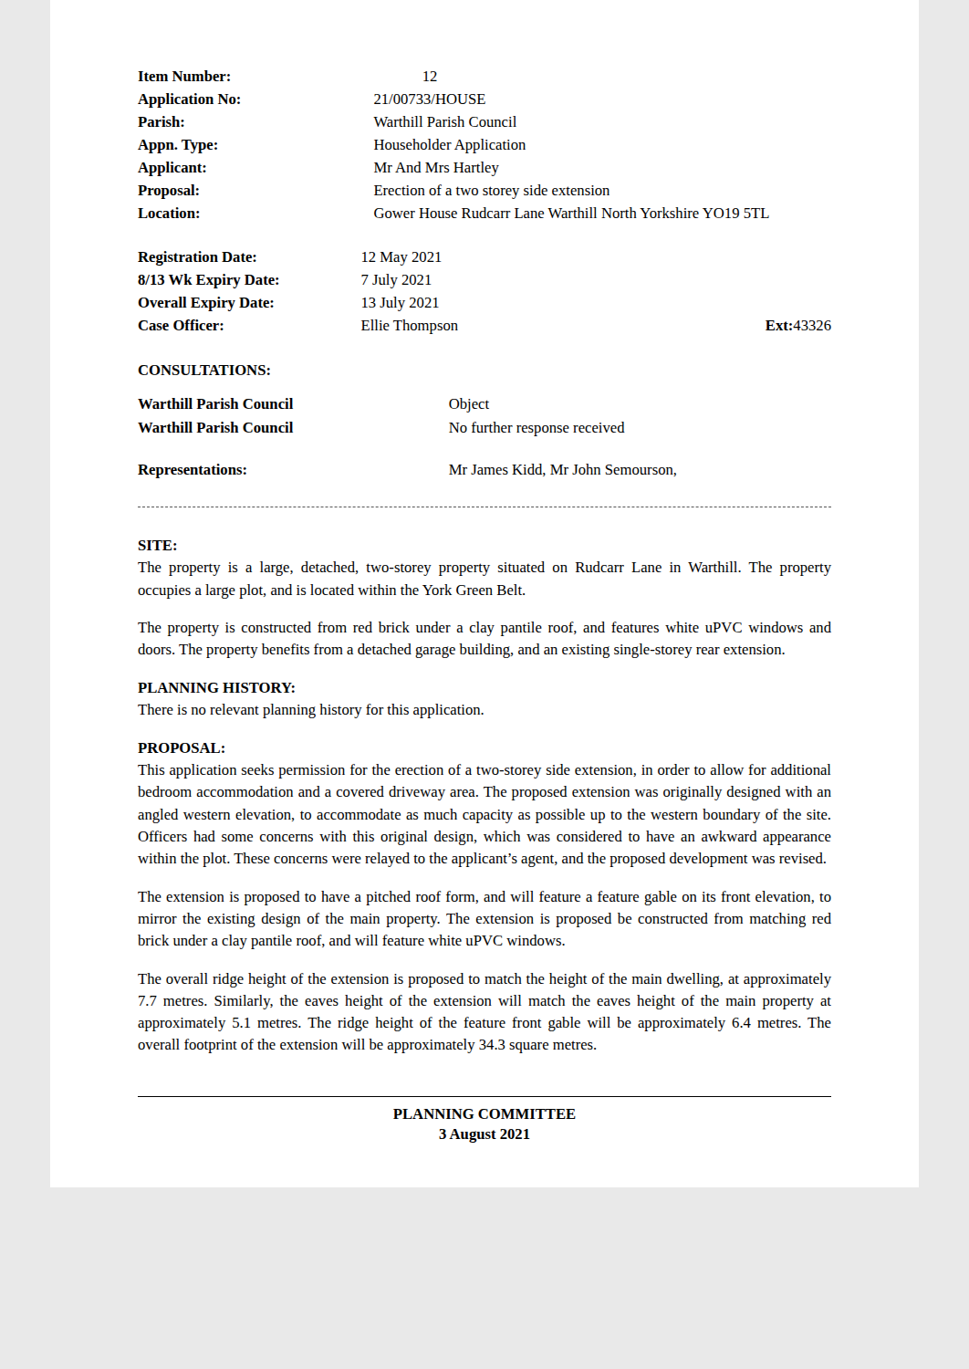| Item Number: | 12 |
| Application No: | 21/00733/HOUSE |
| Parish: | Warthill Parish Council |
| Appn. Type: | Householder Application |
| Applicant: | Mr And Mrs Hartley |
| Proposal: | Erection of a two storey side extension |
| Location: | Gower House Rudcarr Lane Warthill North Yorkshire YO19 5TL |
| Registration Date: | 12 May 2021 |
| 8/13 Wk Expiry Date: | 7 July 2021 |
| Overall Expiry Date: | 13 July 2021 |
| Case Officer: | Ellie Thompson | Ext: | 43326 |
CONSULTATIONS:
| Warthill Parish Council | Object |
| Warthill Parish Council | No further response received |
| Representations: | Mr James Kidd, Mr John Semourson, |
SITE:
The property is a large, detached, two-storey property situated on Rudcarr Lane in Warthill. The property occupies a large plot, and is located within the York Green Belt.
The property is constructed from red brick under a clay pantile roof, and features white uPVC windows and doors. The property benefits from a detached garage building, and an existing single-storey rear extension.
PLANNING HISTORY:
There is no relevant planning history for this application.
PROPOSAL:
This application seeks permission for the erection of a two-storey side extension, in order to allow for additional bedroom accommodation and a covered driveway area. The proposed extension was originally designed with an angled western elevation, to accommodate as much capacity as possible up to the western boundary of the site. Officers had some concerns with this original design, which was considered to have an awkward appearance within the plot. These concerns were relayed to the applicant’s agent, and the proposed development was revised.
The extension is proposed to have a pitched roof form, and will feature a feature gable on its front elevation, to mirror the existing design of the main property. The extension is proposed be constructed from matching red brick under a clay pantile roof, and will feature white uPVC windows.
The overall ridge height of the extension is proposed to match the height of the main dwelling, at approximately 7.7 metres. Similarly, the eaves height of the extension will match the eaves height of the main property at approximately 5.1 metres. The ridge height of the feature front gable will be approximately 6.4 metres. The overall footprint of the extension will be approximately 34.3 square metres.
PLANNING COMMITTEE 3 August 2021